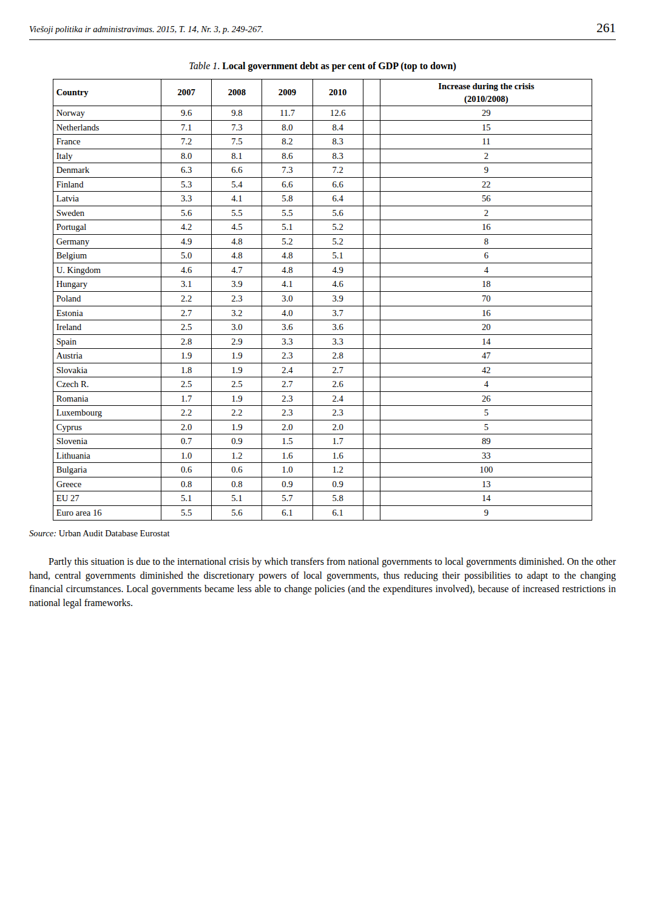Viešoji politika ir administravimas. 2015, T. 14, Nr. 3, p. 249-267.
261
Table 1. Local government debt as per cent of GDP (top to down)
| Country | 2007 | 2008 | 2009 | 2010 | | Increase during the crisis (2010/2008) |
| --- | --- | --- | --- | --- | --- | --- |
| Norway | 9.6 | 9.8 | 11.7 | 12.6 | | 29 |
| Netherlands | 7.1 | 7.3 | 8.0 | 8.4 | | 15 |
| France | 7.2 | 7.5 | 8.2 | 8.3 | | 11 |
| Italy | 8.0 | 8.1 | 8.6 | 8.3 | | 2 |
| Denmark | 6.3 | 6.6 | 7.3 | 7.2 | | 9 |
| Finland | 5.3 | 5.4 | 6.6 | 6.6 | | 22 |
| Latvia | 3.3 | 4.1 | 5.8 | 6.4 | | 56 |
| Sweden | 5.6 | 5.5 | 5.5 | 5.6 | | 2 |
| Portugal | 4.2 | 4.5 | 5.1 | 5.2 | | 16 |
| Germany | 4.9 | 4.8 | 5.2 | 5.2 | | 8 |
| Belgium | 5.0 | 4.8 | 4.8 | 5.1 | | 6 |
| U. Kingdom | 4.6 | 4.7 | 4.8 | 4.9 | | 4 |
| Hungary | 3.1 | 3.9 | 4.1 | 4.6 | | 18 |
| Poland | 2.2 | 2.3 | 3.0 | 3.9 | | 70 |
| Estonia | 2.7 | 3.2 | 4.0 | 3.7 | | 16 |
| Ireland | 2.5 | 3.0 | 3.6 | 3.6 | | 20 |
| Spain | 2.8 | 2.9 | 3.3 | 3.3 | | 14 |
| Austria | 1.9 | 1.9 | 2.3 | 2.8 | | 47 |
| Slovakia | 1.8 | 1.9 | 2.4 | 2.7 | | 42 |
| Czech R. | 2.5 | 2.5 | 2.7 | 2.6 | | 4 |
| Romania | 1.7 | 1.9 | 2.3 | 2.4 | | 26 |
| Luxembourg | 2.2 | 2.2 | 2.3 | 2.3 | | 5 |
| Cyprus | 2.0 | 1.9 | 2.0 | 2.0 | | 5 |
| Slovenia | 0.7 | 0.9 | 1.5 | 1.7 | | 89 |
| Lithuania | 1.0 | 1.2 | 1.6 | 1.6 | | 33 |
| Bulgaria | 0.6 | 0.6 | 1.0 | 1.2 | | 100 |
| Greece | 0.8 | 0.8 | 0.9 | 0.9 | | 13 |
| EU 27 | 5.1 | 5.1 | 5.7 | 5.8 | | 14 |
| Euro area 16 | 5.5 | 5.6 | 6.1 | 6.1 | | 9 |
Source: Urban Audit Database Eurostat
Partly this situation is due to the international crisis by which transfers from national governments to local governments diminished. On the other hand, central governments diminished the discretionary powers of local governments, thus reducing their possibilities to adapt to the changing financial circumstances. Local governments became less able to change policies (and the expenditures involved), because of increased restrictions in national legal frameworks.